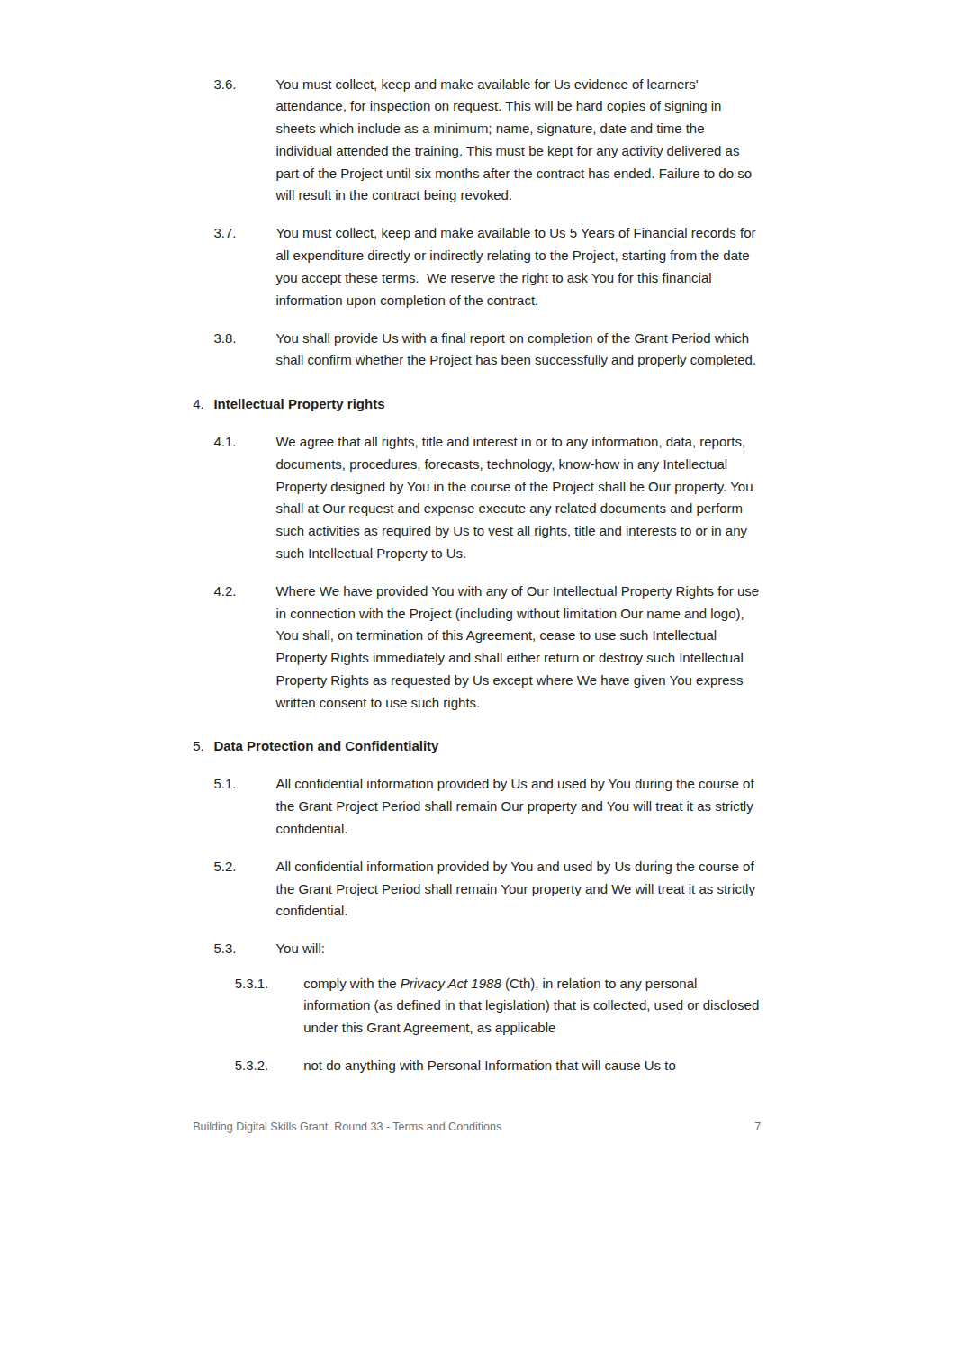3.6.
You must collect, keep and make available for Us evidence of learners' attendance, for inspection on request. This will be hard copies of signing in sheets which include as a minimum; name, signature, date and time the individual attended the training. This must be kept for any activity delivered as part of the Project until six months after the contract has ended. Failure to do so will result in the contract being revoked.
3.7.
You must collect, keep and make available to Us 5 Years of Financial records for all expenditure directly or indirectly relating to the Project, starting from the date you accept these terms. We reserve the right to ask You for this financial information upon completion of the contract.
3.8.
You shall provide Us with a final report on completion of the Grant Period which shall confirm whether the Project has been successfully and properly completed.
4.
Intellectual Property rights
4.1.
We agree that all rights, title and interest in or to any information, data, reports, documents, procedures, forecasts, technology, know-how in any Intellectual Property designed by You in the course of the Project shall be Our property. You shall at Our request and expense execute any related documents and perform such activities as required by Us to vest all rights, title and interests to or in any such Intellectual Property to Us.
4.2.
Where We have provided You with any of Our Intellectual Property Rights for use in connection with the Project (including without limitation Our name and logo), You shall, on termination of this Agreement, cease to use such Intellectual Property Rights immediately and shall either return or destroy such Intellectual Property Rights as requested by Us except where We have given You express written consent to use such rights.
5.
Data Protection and Confidentiality
5.1.
All confidential information provided by Us and used by You during the course of the Grant Project Period shall remain Our property and You will treat it as strictly confidential.
5.2.
All confidential information provided by You and used by Us during the course of the Grant Project Period shall remain Your property and We will treat it as strictly confidential.
5.3.
You will:
5.3.1.
comply with the Privacy Act 1988 (Cth), in relation to any personal information (as defined in that legislation) that is collected, used or disclosed under this Grant Agreement, as applicable
5.3.2.
not do anything with Personal Information that will cause Us to
Building Digital Skills Grant Round 33 - Terms and Conditions
7